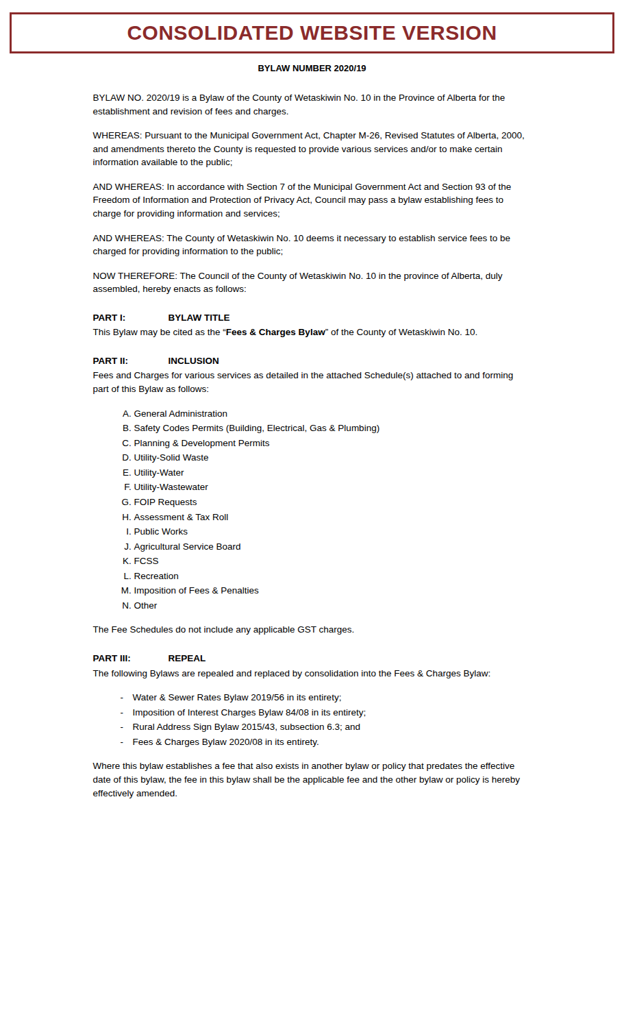CONSOLIDATED WEBSITE VERSION
BYLAW NUMBER 2020/19
BYLAW NO. 2020/19 is a Bylaw of the County of Wetaskiwin No. 10 in the Province of Alberta for the establishment and revision of fees and charges.
WHEREAS: Pursuant to the Municipal Government Act, Chapter M-26, Revised Statutes of Alberta, 2000, and amendments thereto the County is requested to provide various services and/or to make certain information available to the public;
AND WHEREAS: In accordance with Section 7 of the Municipal Government Act and Section 93 of the Freedom of Information and Protection of Privacy Act, Council may pass a bylaw establishing fees to charge for providing information and services;
AND WHEREAS: The County of Wetaskiwin No. 10 deems it necessary to establish service fees to be charged for providing information to the public;
NOW THEREFORE: The Council of the County of Wetaskiwin No. 10 in the province of Alberta, duly assembled, hereby enacts as follows:
PART I: BYLAW TITLE
This Bylaw may be cited as the “Fees & Charges Bylaw” of the County of Wetaskiwin No. 10.
PART II: INCLUSION
Fees and Charges for various services as detailed in the attached Schedule(s) attached to and forming part of this Bylaw as follows:
General Administration
Safety Codes Permits (Building, Electrical, Gas & Plumbing)
Planning & Development Permits
Utility-Solid Waste
Utility-Water
Utility-Wastewater
FOIP Requests
Assessment & Tax Roll
Public Works
Agricultural Service Board
FCSS
Recreation
Imposition of Fees & Penalties
Other
The Fee Schedules do not include any applicable GST charges.
PART III: REPEAL
The following Bylaws are repealed and replaced by consolidation into the Fees & Charges Bylaw:
Water & Sewer Rates Bylaw 2019/56 in its entirety;
Imposition of Interest Charges Bylaw 84/08 in its entirety;
Rural Address Sign Bylaw 2015/43, subsection 6.3; and
Fees & Charges Bylaw 2020/08 in its entirety.
Where this bylaw establishes a fee that also exists in another bylaw or policy that predates the effective date of this bylaw, the fee in this bylaw shall be the applicable fee and the other bylaw or policy is hereby effectively amended.